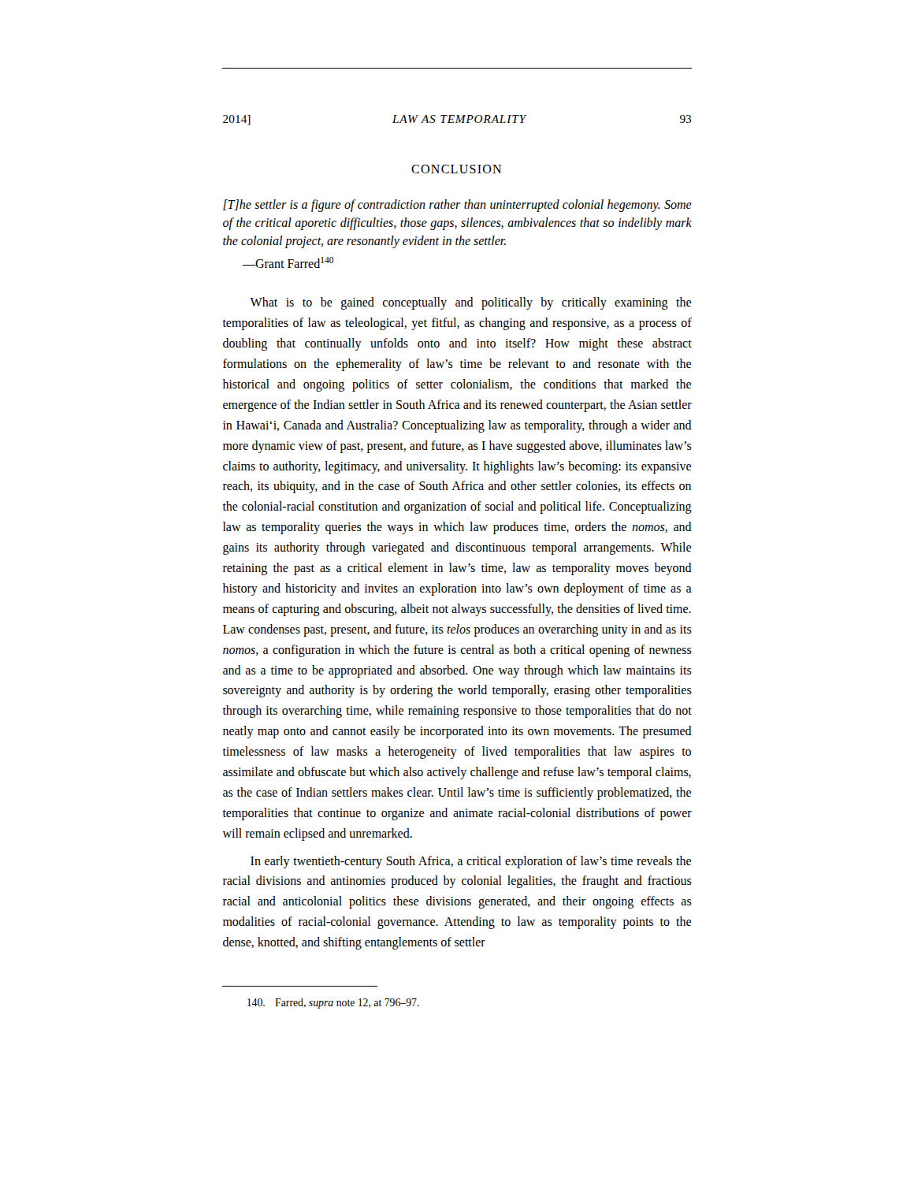2014] Law as Temporality 93
Conclusion
[T]he settler is a figure of contradiction rather than uninterrupted colonial hegemony. Some of the critical aporetic difficulties, those gaps, silences, ambivalences that so indelibly mark the colonial project, are resonantly evident in the settler.
—Grant Farred140
What is to be gained conceptually and politically by critically examining the temporalities of law as teleological, yet fitful, as changing and responsive, as a process of doubling that continually unfolds onto and into itself? How might these abstract formulations on the ephemerality of law’s time be relevant to and resonate with the historical and ongoing politics of setter colonialism, the conditions that marked the emergence of the Indian settler in South Africa and its renewed counterpart, the Asian settler in Hawai‘i, Canada and Australia? Conceptualizing law as temporality, through a wider and more dynamic view of past, present, and future, as I have suggested above, illuminates law’s claims to authority, legitimacy, and universality. It highlights law’s becoming: its expansive reach, its ubiquity, and in the case of South Africa and other settler colonies, its effects on the colonial-racial constitution and organization of social and political life. Conceptualizing law as temporality queries the ways in which law produces time, orders the nomos, and gains its authority through variegated and discontinuous temporal arrangements. While retaining the past as a critical element in law’s time, law as temporality moves beyond history and historicity and invites an exploration into law’s own deployment of time as a means of capturing and obscuring, albeit not always successfully, the densities of lived time. Law condenses past, present, and future, its telos produces an overarching unity in and as its nomos, a configuration in which the future is central as both a critical opening of newness and as a time to be appropriated and absorbed. One way through which law maintains its sovereignty and authority is by ordering the world temporally, erasing other temporalities through its overarching time, while remaining responsive to those temporalities that do not neatly map onto and cannot easily be incorporated into its own movements. The presumed timelessness of law masks a heterogeneity of lived temporalities that law aspires to assimilate and obfuscate but which also actively challenge and refuse law’s temporal claims, as the case of Indian settlers makes clear. Until law’s time is sufficiently problematized, the temporalities that continue to organize and animate racial-colonial distributions of power will remain eclipsed and unremarked.
In early twentieth-century South Africa, a critical exploration of law’s time reveals the racial divisions and antinomies produced by colonial legalities, the fraught and fractious racial and anticolonial politics these divisions generated, and their ongoing effects as modalities of racial-colonial governance. Attending to law as temporality points to the dense, knotted, and shifting entanglements of settler
140. Farred, supra note 12, at 796–97.